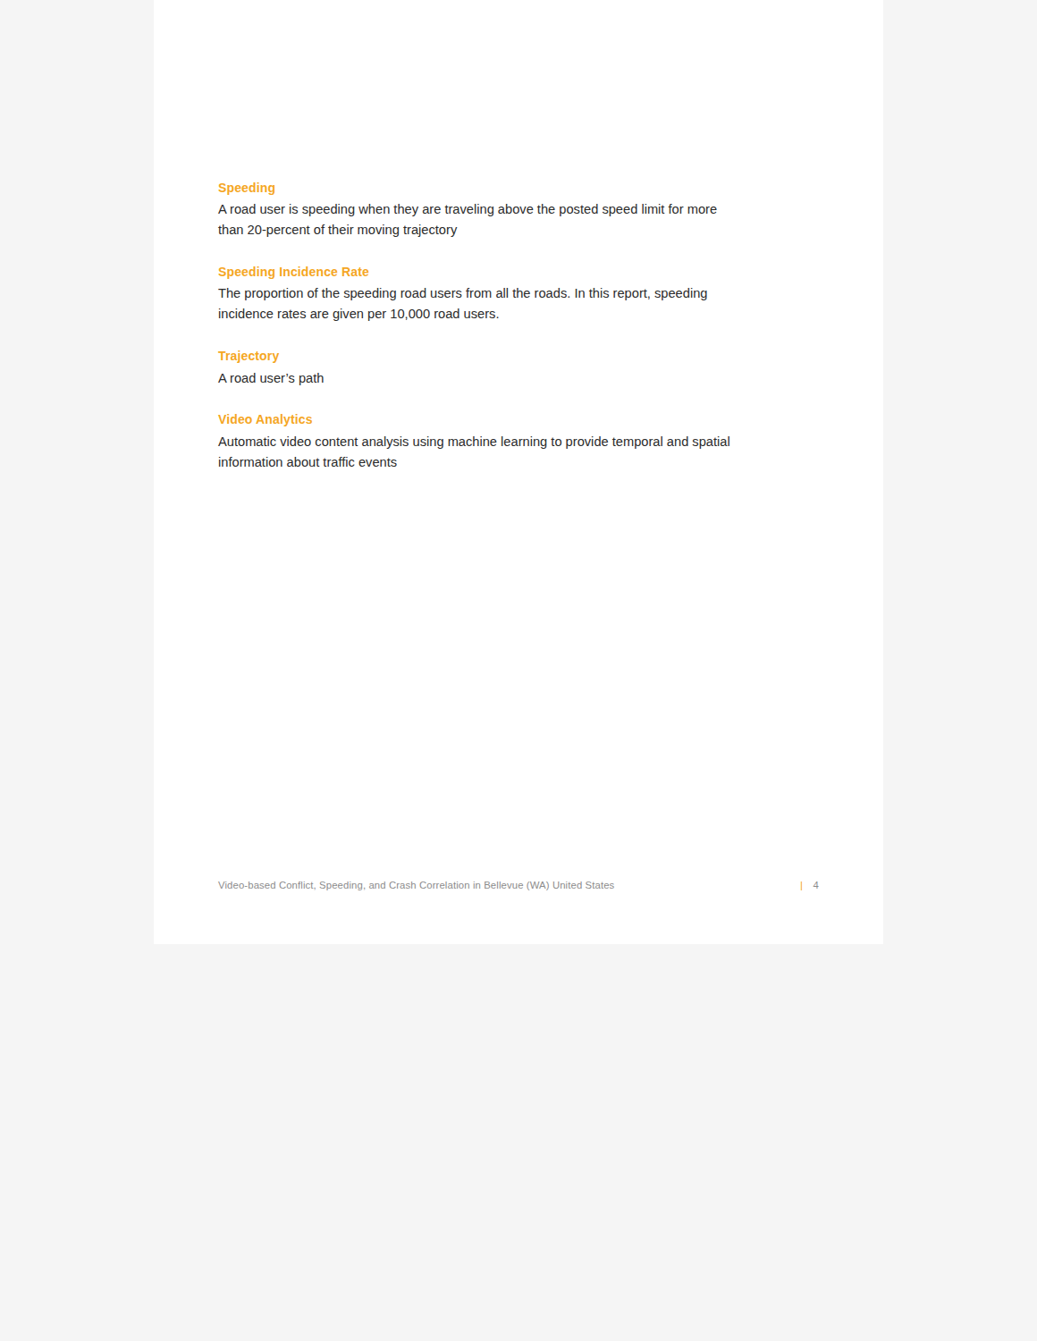Speeding
A road user is speeding when they are traveling above the posted speed limit for more than 20-percent of their moving trajectory
Speeding Incidence Rate
The proportion of the speeding road users from all the roads. In this report, speeding incidence rates are given per 10,000 road users.
Trajectory
A road user’s path
Video Analytics
Automatic video content analysis using machine learning to provide temporal and spatial information about traffic events
Video-based Conflict, Speeding, and Crash Correlation in Bellevue (WA) United States |4